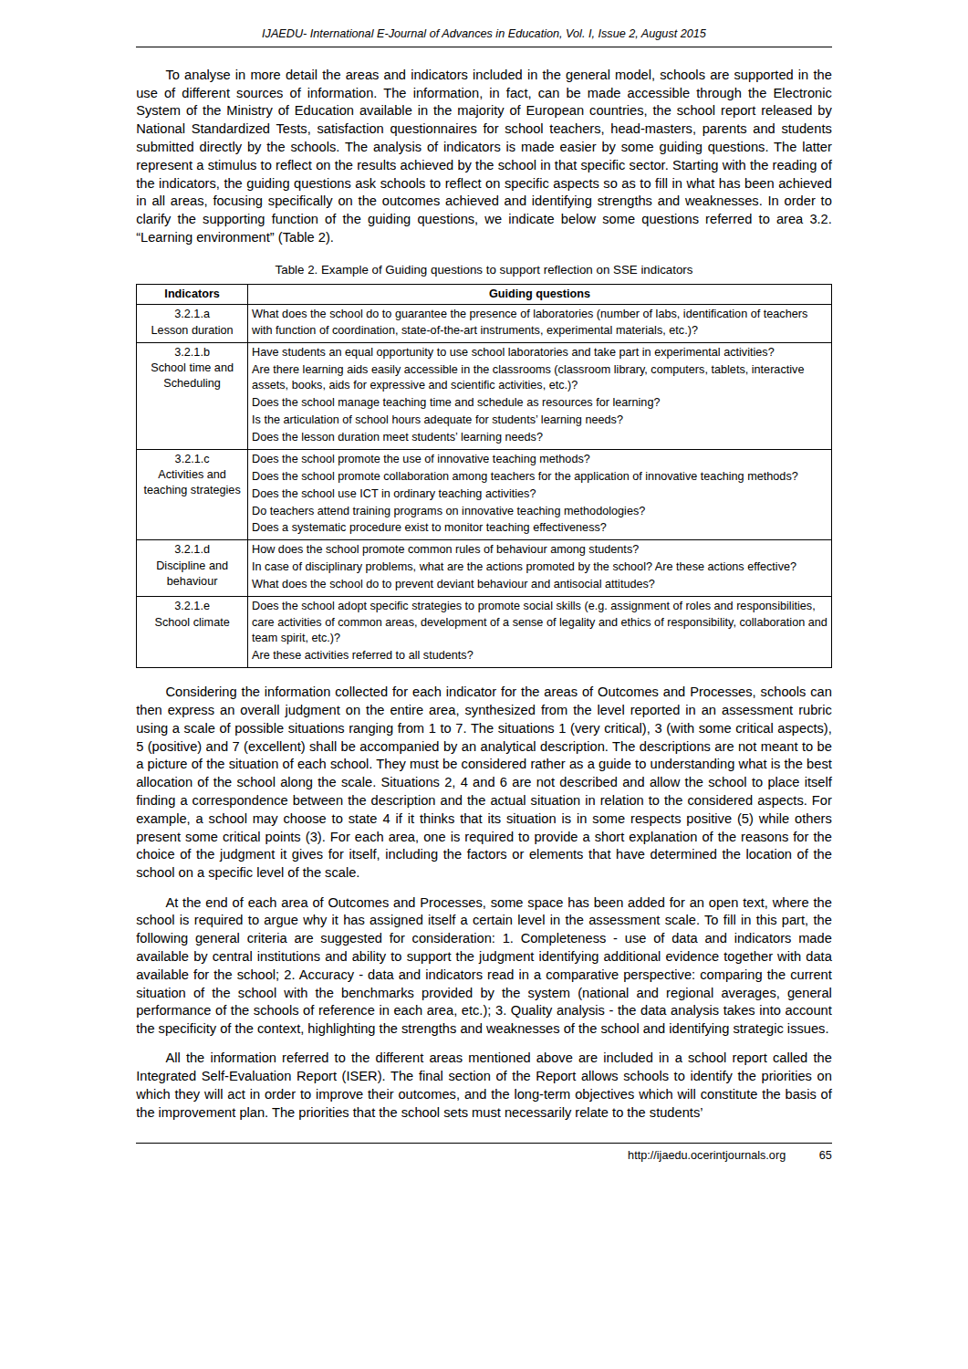IJAEDU- International E-Journal of Advances in Education, Vol. I, Issue 2, August 2015
To analyse in more detail the areas and indicators included in the general model, schools are supported in the use of different sources of information. The information, in fact, can be made accessible through the Electronic System of the Ministry of Education available in the majority of European countries, the school report released by National Standardized Tests, satisfaction questionnaires for school teachers, head-masters, parents and students submitted directly by the schools. The analysis of indicators is made easier by some guiding questions. The latter represent a stimulus to reflect on the results achieved by the school in that specific sector. Starting with the reading of the indicators, the guiding questions ask schools to reflect on specific aspects so as to fill in what has been achieved in all areas, focusing specifically on the outcomes achieved and identifying strengths and weaknesses. In order to clarify the supporting function of the guiding questions, we indicate below some questions referred to area 3.2. “Learning environment” (Table 2).
Table 2. Example of Guiding questions to support reflection on SSE indicators
| Indicators | Guiding questions |
| --- | --- |
| 3.2.1.a Lesson duration | What does the school do to guarantee the presence of laboratories (number of labs, identification of teachers with function of coordination, state-of-the-art instruments, experimental materials, etc.)? |
| 3.2.1.b School time and Scheduling | Have students an equal opportunity to use school laboratories and take part in experimental activities? Are there learning aids easily accessible in the classrooms (classroom library, computers, tablets, interactive assets, books, aids for expressive and scientific activities, etc.)? Does the school manage teaching time and schedule as resources for learning? Is the articulation of school hours adequate for students’ learning needs? Does the lesson duration meet students’ learning needs? |
| 3.2.1.c Activities and teaching strategies | Does the school promote the use of innovative teaching methods? Does the school promote collaboration among teachers for the application of innovative teaching methods? Does the school use ICT in ordinary teaching activities? Do teachers attend training programs on innovative teaching methodologies? Does a systematic procedure exist to monitor teaching effectiveness? |
| 3.2.1.d Discipline and behaviour | How does the school promote common rules of behaviour among students? In case of disciplinary problems, what are the actions promoted by the school? Are these actions effective? What does the school do to prevent deviant behaviour and antisocial attitudes? |
| 3.2.1.e School climate | Does the school adopt specific strategies to promote social skills (e.g. assignment of roles and responsibilities, care activities of common areas, development of a sense of legality and ethics of responsibility, collaboration and team spirit, etc.)? Are these activities referred to all students? |
Considering the information collected for each indicator for the areas of Outcomes and Processes, schools can then express an overall judgment on the entire area, synthesized from the level reported in an assessment rubric using a scale of possible situations ranging from 1 to 7. The situations 1 (very critical), 3 (with some critical aspects), 5 (positive) and 7 (excellent) shall be accompanied by an analytical description. The descriptions are not meant to be a picture of the situation of each school. They must be considered rather as a guide to understanding what is the best allocation of the school along the scale. Situations 2, 4 and 6 are not described and allow the school to place itself finding a correspondence between the description and the actual situation in relation to the considered aspects. For example, a school may choose to state 4 if it thinks that its situation is in some respects positive (5) while others present some critical points (3). For each area, one is required to provide a short explanation of the reasons for the choice of the judgment it gives for itself, including the factors or elements that have determined the location of the school on a specific level of the scale.
At the end of each area of Outcomes and Processes, some space has been added for an open text, where the school is required to argue why it has assigned itself a certain level in the assessment scale. To fill in this part, the following general criteria are suggested for consideration: 1. Completeness - use of data and indicators made available by central institutions and ability to support the judgment identifying additional evidence together with data available for the school; 2. Accuracy - data and indicators read in a comparative perspective: comparing the current situation of the school with the benchmarks provided by the system (national and regional averages, general performance of the schools of reference in each area, etc.); 3. Quality analysis - the data analysis takes into account the specificity of the context, highlighting the strengths and weaknesses of the school and identifying strategic issues.
All the information referred to the different areas mentioned above are included in a school report called the Integrated Self-Evaluation Report (ISER). The final section of the Report allows schools to identify the priorities on which they will act in order to improve their outcomes, and the long-term objectives which will constitute the basis of the improvement plan. The priorities that the school sets must necessarily relate to the students’
http://ijaedu.ocerintjournals.org 65